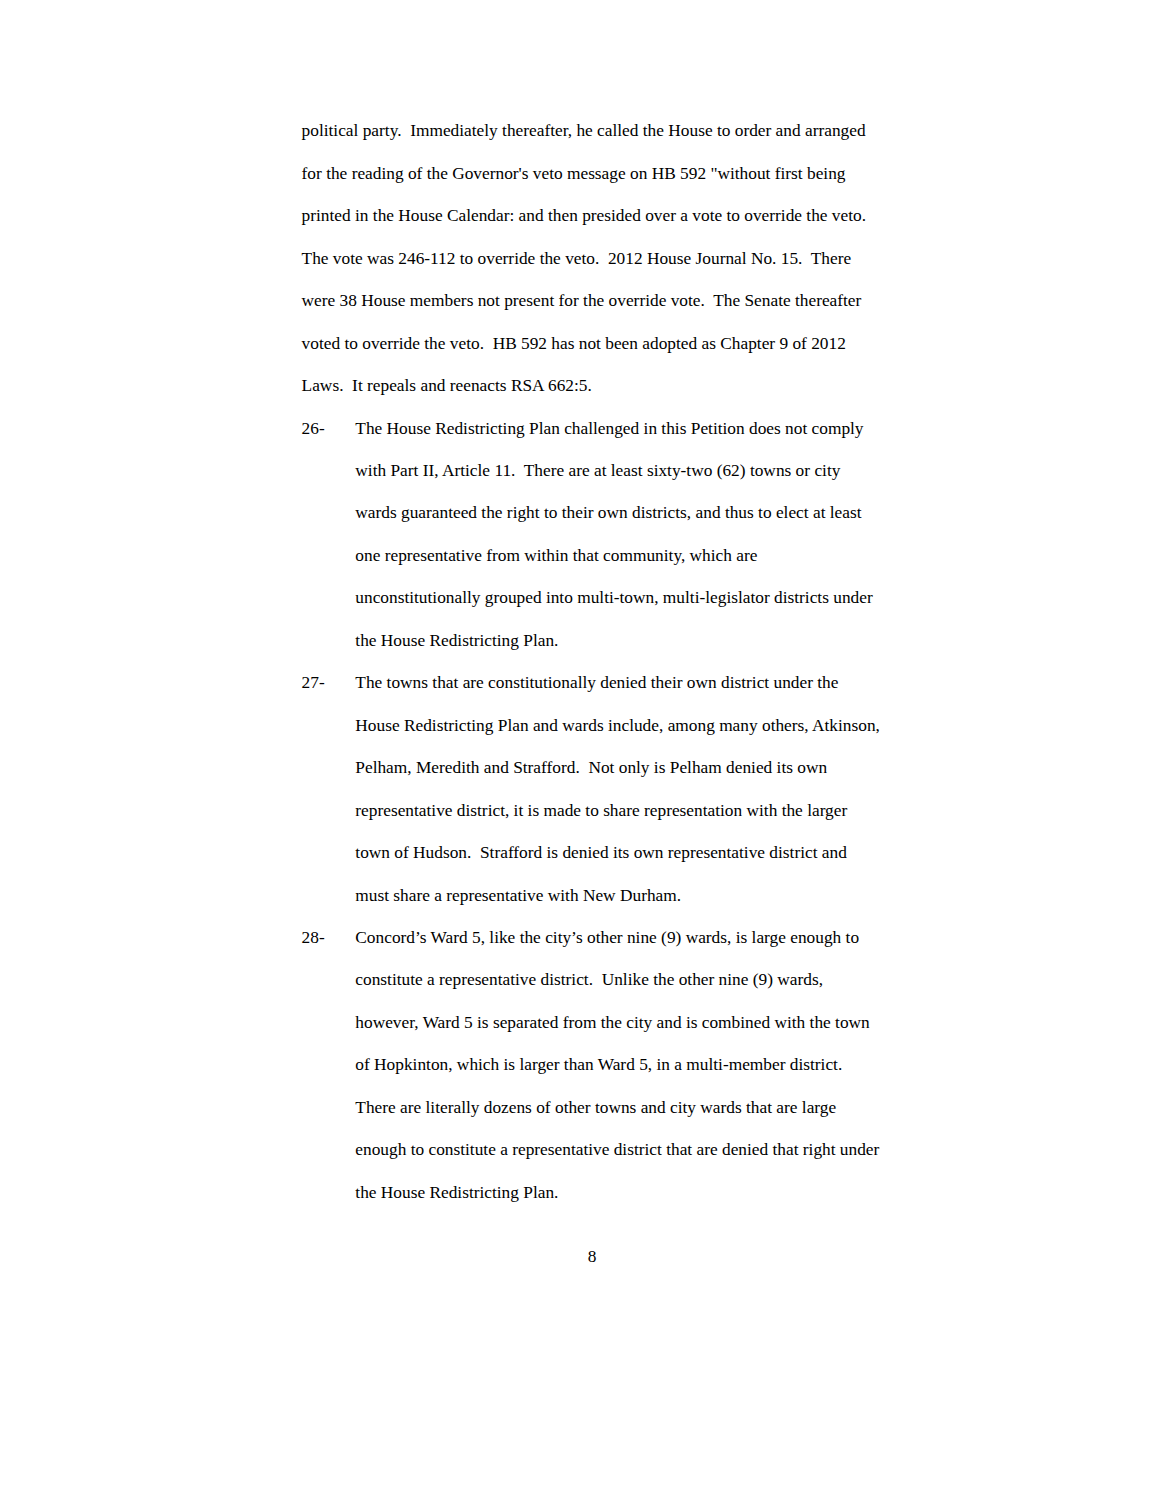political party. Immediately thereafter, he called the House to order and arranged for the reading of the Governor's veto message on HB 592 "without first being printed in the House Calendar: and then presided over a vote to override the veto. The vote was 246-112 to override the veto. 2012 House Journal No. 15. There were 38 House members not present for the override vote. The Senate thereafter voted to override the veto. HB 592 has not been adopted as Chapter 9 of 2012 Laws. It repeals and reenacts RSA 662:5.
26-
The House Redistricting Plan challenged in this Petition does not comply with Part II, Article 11. There are at least sixty-two (62) towns or city wards guaranteed the right to their own districts, and thus to elect at least one representative from within that community, which are unconstitutionally grouped into multi-town, multi-legislator districts under the House Redistricting Plan.
27-
The towns that are constitutionally denied their own district under the House Redistricting Plan and wards include, among many others, Atkinson, Pelham, Meredith and Strafford. Not only is Pelham denied its own representative district, it is made to share representation with the larger town of Hudson. Strafford is denied its own representative district and must share a representative with New Durham.
28-
Concord’s Ward 5, like the city’s other nine (9) wards, is large enough to constitute a representative district. Unlike the other nine (9) wards, however, Ward 5 is separated from the city and is combined with the town of Hopkinton, which is larger than Ward 5, in a multi-member district. There are literally dozens of other towns and city wards that are large enough to constitute a representative district that are denied that right under the House Redistricting Plan.
8